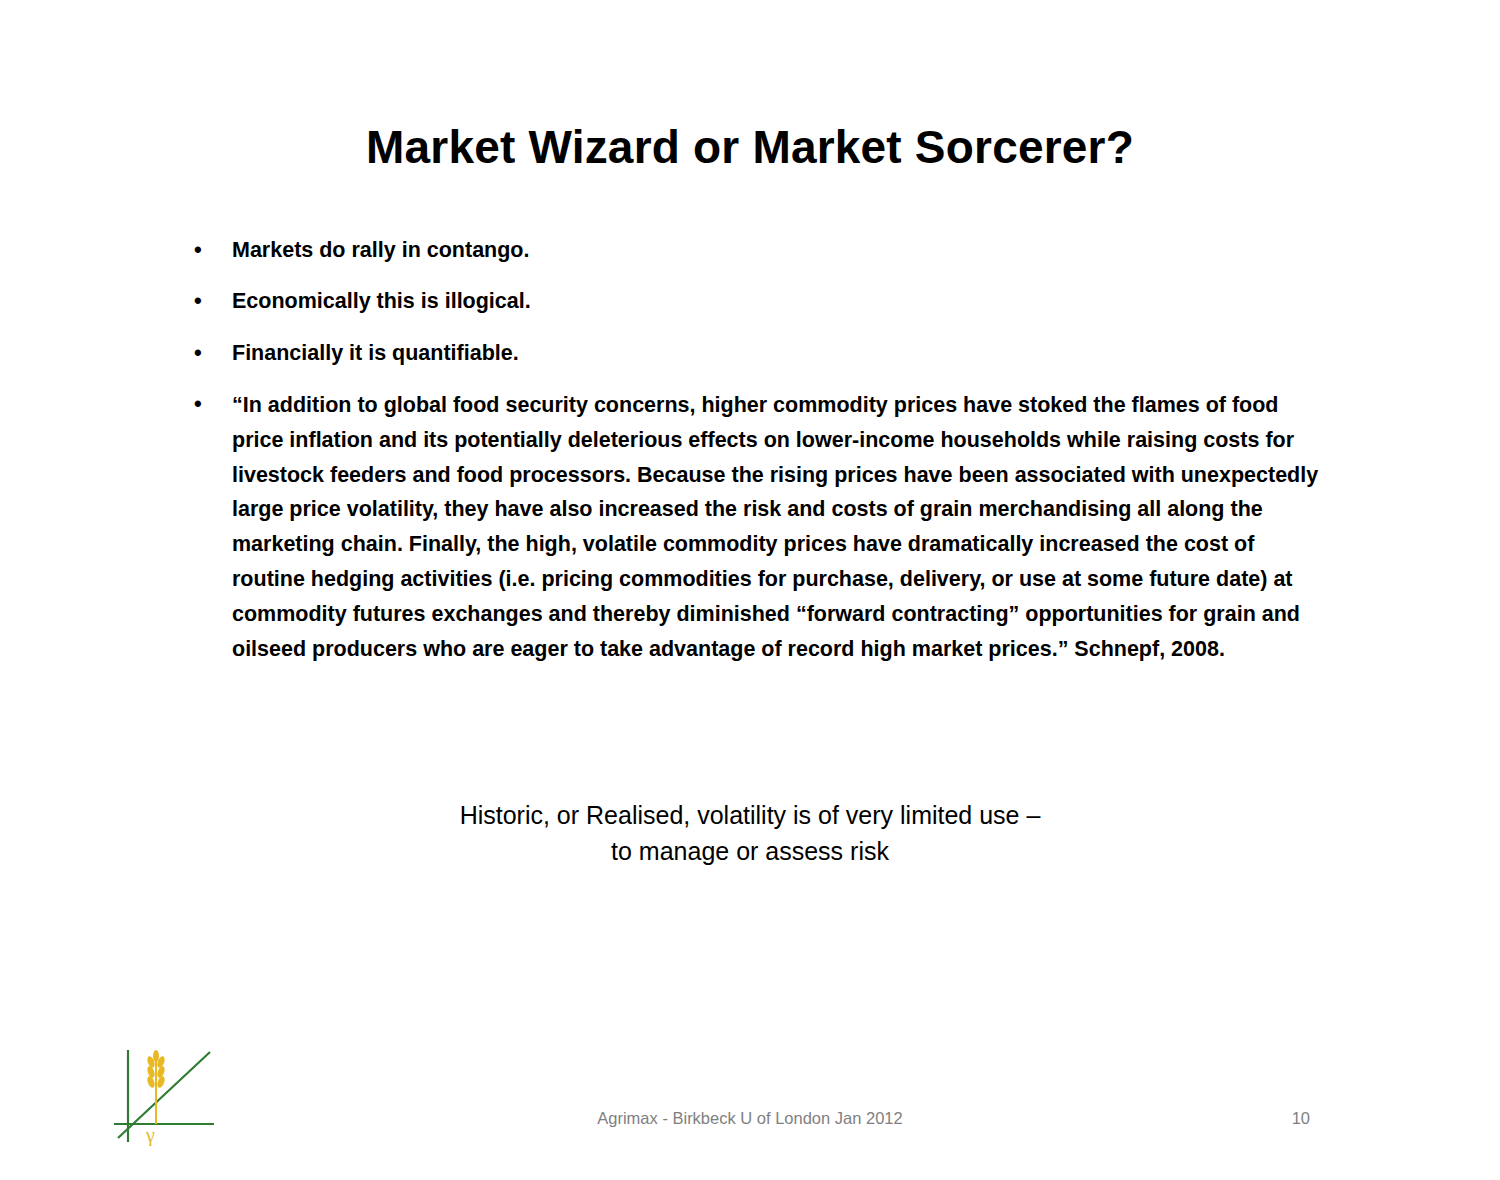Market Wizard or Market Sorcerer?
Markets do rally in contango.
Economically this is illogical.
Financially it is quantifiable.
“In addition to global food security concerns, higher commodity prices have stoked the flames of food price inflation and its potentially deleterious effects on lower-income households while raising costs for livestock feeders and food processors. Because the rising prices have been associated with unexpectedly large price volatility, they have also increased the risk and costs of grain merchandising all along the marketing chain. Finally, the high, volatile commodity prices have dramatically increased the cost of routine hedging activities (i.e. pricing commodities for purchase, delivery, or use at some future date) at commodity futures exchanges and thereby diminished “forward contracting” opportunities for grain and oilseed producers who are eager to take advantage of record high market prices.” Schnepf, 2008.
Historic, or Realised, volatility is of very limited use –
to manage or assess risk
γ
Agrimax - Birkbeck U of London Jan 2012
10